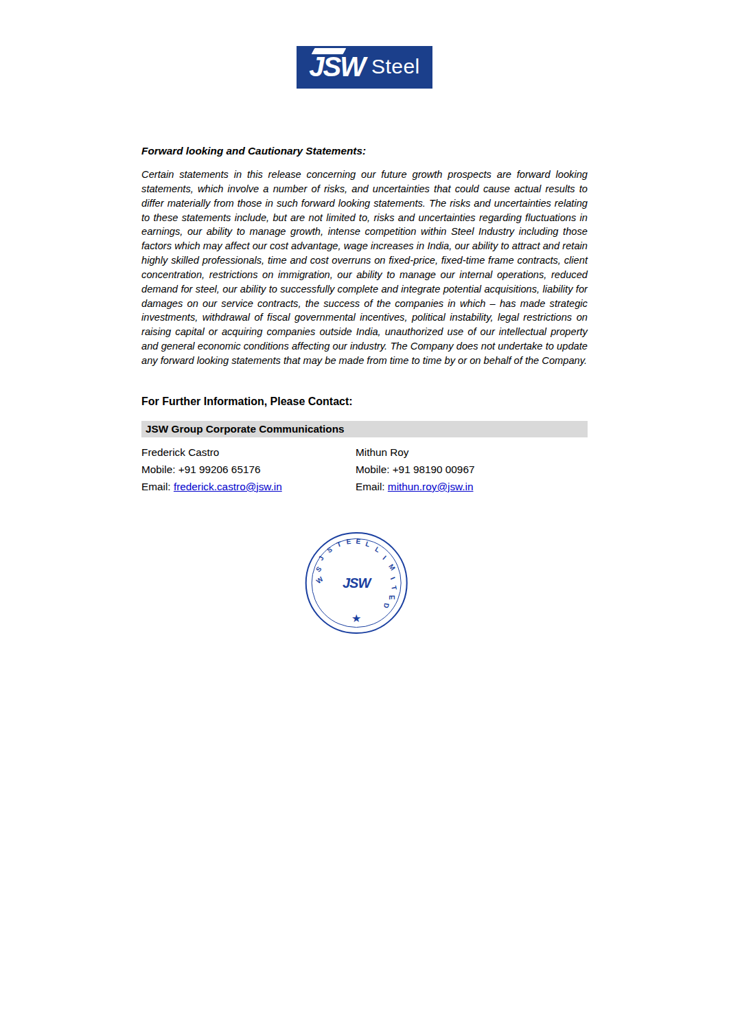JSW Steel
Forward looking and Cautionary Statements:
Certain statements in this release concerning our future growth prospects are forward looking statements, which involve a number of risks, and uncertainties that could cause actual results to differ materially from those in such forward looking statements. The risks and uncertainties relating to these statements include, but are not limited to, risks and uncertainties regarding fluctuations in earnings, our ability to manage growth, intense competition within Steel Industry including those factors which may affect our cost advantage, wage increases in India, our ability to attract and retain highly skilled professionals, time and cost overruns on fixed-price, fixed-time frame contracts, client concentration, restrictions on immigration, our ability to manage our internal operations, reduced demand for steel, our ability to successfully complete and integrate potential acquisitions, liability for damages on our service contracts, the success of the companies in which – has made strategic investments, withdrawal of fiscal governmental incentives, political instability, legal restrictions on raising capital or acquiring companies outside India, unauthorized use of our intellectual property and general economic conditions affecting our industry. The Company does not undertake to update any forward looking statements that may be made from time to time by or on behalf of the Company.
For Further Information, Please Contact:
JSW Group Corporate Communications
| Frederick Castro | Mithun Roy |
| Mobile: +91 99206 65176 | Mobile: +91 98190 00967 |
| Email: frederick.castro@jsw.in | Email: mithun.roy@jsw.in |
J S W S T E E L L I M I T E D
JSW
★